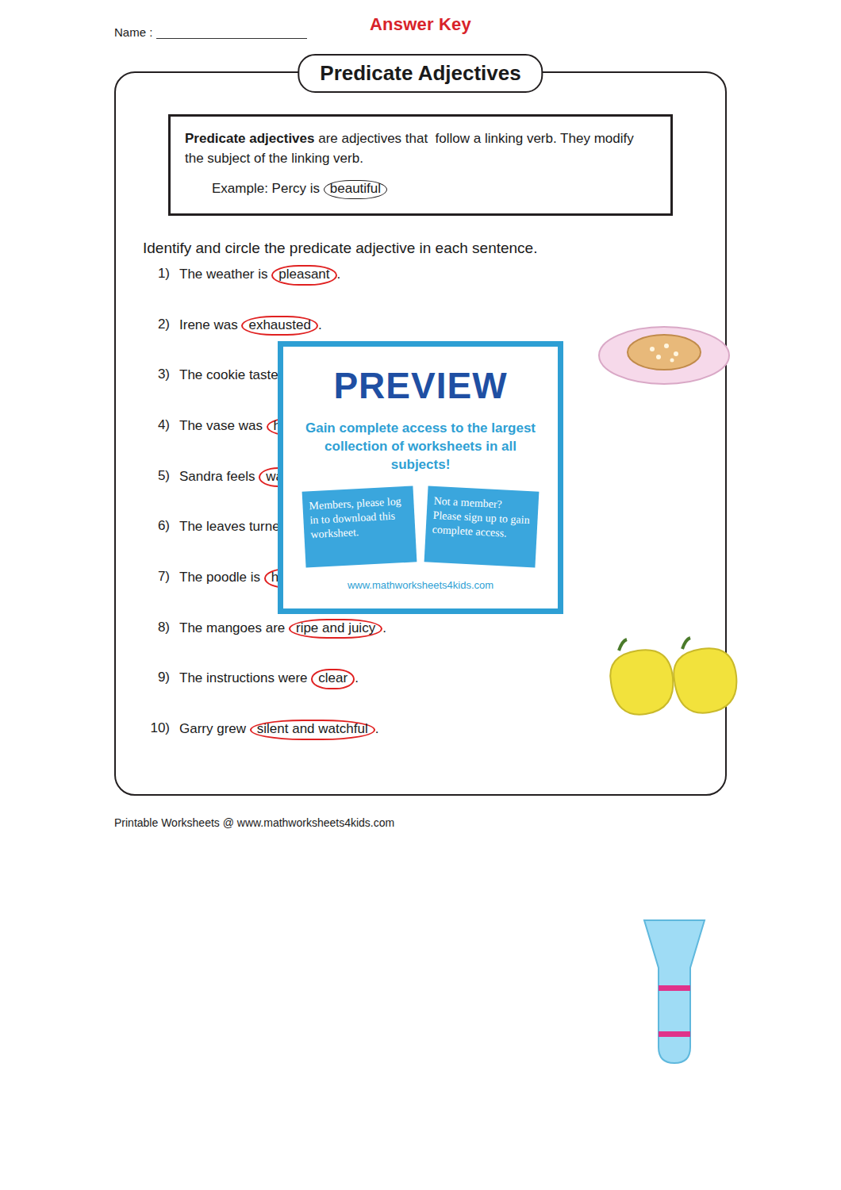Answer Key
Name :
Predicate Adjectives
Predicate adjectives are adjectives that follow a linking verb. They modify the subject of the linking verb.
Example: Percy is beautiful
Identify and circle the predicate adjective in each sentence.
1) The weather is pleasant.
2) Irene was exhausted.
3) The cookie tasted delicious.
4) The vase was handmade.
5) Sandra feels warm.
6) The leaves turned brown.
7) The poodle is hungry.
8) The mangoes are ripe and juicy.
9) The instructions were clear.
10) Garry grew silent and watchful.
PREVIEW
Gain complete access to the largest
collection of worksheets in all subjects!
Members, please log in to download this worksheet.
Not a member? Please sign up to gain complete access.
www.mathworksheets4kids.com
Printable Worksheets @ www.mathworksheets4kids.com